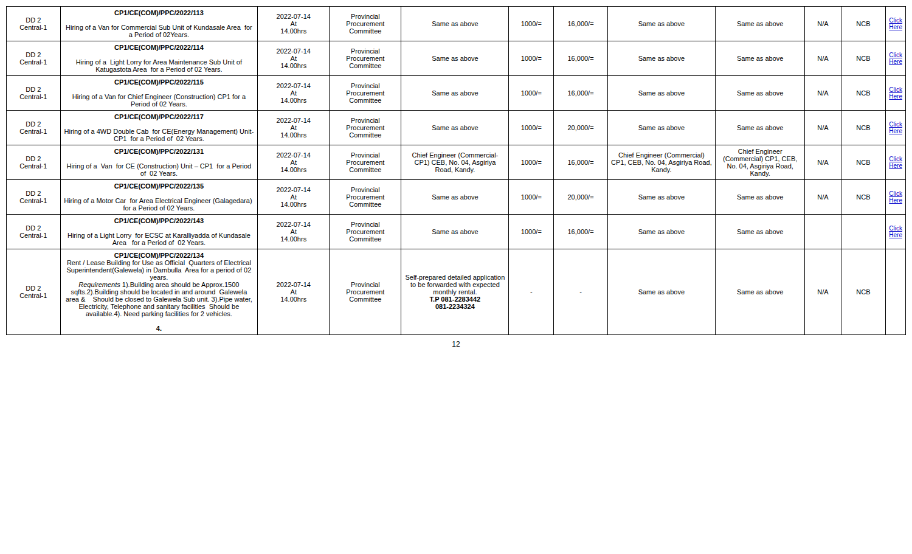| DD 2 Central-1 | CP1/CE(COM)/PPC/2022/113 Hiring of a Van for Commercial Sub Unit of Kundasale Area for a Period of 02Years. | 2022-07-14 At 14.00hrs | Provincial Procurement Committee | Same as above | 1000/= | 16,000/= | Same as above | Same as above | N/A | NCB | Click Here |
| DD 2 Central-1 | CP1/CE(COM)/PPC/2022/114 Hiring of a Light Lorry for Area Maintenance Sub Unit of Katugastota Area for a Period of 02 Years. | 2022-07-14 At 14.00hrs | Provincial Procurement Committee | Same as above | 1000/= | 16,000/= | Same as above | Same as above | N/A | NCB | Click Here |
| DD 2 Central-1 | CP1/CE(COM)/PPC/2022/115 Hiring of a Van for Chief Engineer (Construction) CP1 for a Period of 02 Years. | 2022-07-14 At 14.00hrs | Provincial Procurement Committee | Same as above | 1000/= | 16,000/= | Same as above | Same as above | N/A | NCB | Click Here |
| DD 2 Central-1 | CP1/CE(COM)/PPC/2022/117 Hiring of a 4WD Double Cab for CE(Energy Management) Unit-CP1 for a Period of 02 Years. | 2022-07-14 At 14.00hrs | Provincial Procurement Committee | Same as above | 1000/= | 20,000/= | Same as above | Same as above | N/A | NCB | Click Here |
| DD 2 Central-1 | CP1/CE(COM)/PPC/2022/131 Hiring of a Van for CE (Construction) Unit – CP1 for a Period of 02 Years. | 2022-07-14 At 14.00hrs | Provincial Procurement Committee | Chief Engineer (Commercial- CP1) CEB, No. 04, Asgiriya Road, Kandy. | 1000/= | 16,000/= | Chief Engineer (Commercial) CP1, CEB, No. 04, Asgiriya Road, Kandy. | Chief Engineer (Commercial) CP1, CEB, No. 04, Asgiriya Road, Kandy. | N/A | NCB | Click Here |
| DD 2 Central-1 | CP1/CE(COM)/PPC/2022/135 Hiring of a Motor Car for Area Electrical Engineer (Galagedara) for a Period of 02 Years. | 2022-07-14 At 14.00hrs | Provincial Procurement Committee | Same as above | 1000/= | 20,000/= | Same as above | Same as above | N/A | NCB | Click Here |
| DD 2 Central-1 | CP1/CE(COM)/PPC/2022/143 Hiring of a Light Lorry for ECSC at Karalliyadda of Kundasale Area for a Period of 02 Years. | 2022-07-14 At 14.00hrs | Provincial Procurement Committee | Same as above | 1000/= | 16,000/= | Same as above | Same as above | | | Click Here |
| DD 2 Central-1 | CP1/CE(COM)/PPC/2022/134 Rent / Lease Building for Use as Official Quarters of Electrical Superintendent(Galewela) in Dambulla Area for a period of 02 years. Requirements 1).Building area should be Approx.1500 sqfts.2).Building should be located in and around Galewela area & Should be closed to Galewela Sub unit. 3).Pipe water, Electricity, Telephone and sanitary facilities Should be available.4). Need parking facilities for 2 vehicles. 4. | 2022-07-14 At 14.00hrs | Provincial Procurement Committee | Self-prepared detailed application to be forwarded with expected monthly rental. T.P 081-2283442 081-2234324 | - | - | Same as above | Same as above | N/A | NCB | |
12